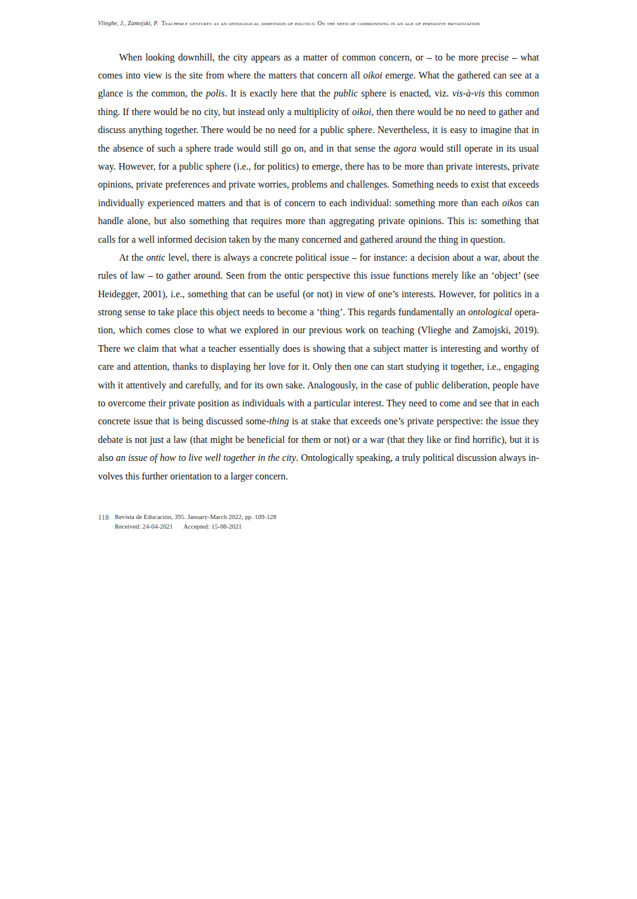Vlieghe, J., Zamojski, P. Teacherly gestures as an ontological dimension of politics: On the need of commonising in an age of pervasive privatization
When looking downhill, the city appears as a matter of common concern, or – to be more precise – what comes into view is the site from where the matters that concern all oikoi emerge. What the gathered can see at a glance is the common, the polis. It is exactly here that the public sphere is enacted, viz. vis-à-vis this common thing. If there would be no city, but instead only a multiplicity of oikoi, then there would be no need to gather and discuss anything together. There would be no need for a public sphere. Nevertheless, it is easy to imagine that in the absence of such a sphere trade would still go on, and in that sense the agora would still operate in its usual way. However, for a public sphere (i.e., for politics) to emerge, there has to be more than private interests, private opinions, private preferences and private worries, problems and challenges. Something needs to exist that exceeds individually experienced matters and that is of concern to each individual: something more than each oikos can handle alone, but also something that requires more than aggregating private opinions. This is: something that calls for a well informed decision taken by the many concerned and gathered around the thing in question.
At the ontic level, there is always a concrete political issue – for instance: a decision about a war, about the rules of law – to gather around. Seen from the ontic perspective this issue functions merely like an ‘object’ (see Heidegger, 2001), i.e., something that can be useful (or not) in view of one’s interests. However, for politics in a strong sense to take place this object needs to become a ‘thing’. This regards fundamentally an ontological operation, which comes close to what we explored in our previous work on teaching (Vlieghe and Zamojski, 2019). There we claim that what a teacher essentially does is showing that a subject matter is interesting and worthy of care and attention, thanks to displaying her love for it. Only then one can start studying it together, i.e., engaging with it attentively and carefully, and for its own sake. Analogously, in the case of public deliberation, people have to overcome their private position as individuals with a particular interest. They need to come and see that in each concrete issue that is being discussed some-thing is at stake that exceeds one’s private perspective: the issue they debate is not just a law (that might be beneficial for them or not) or a war (that they like or find horrific), but it is also an issue of how to live well together in the city. Ontologically speaking, a truly political discussion always involves this further orientation to a larger concern.
118 Revista de Educación, 395. January-March 2022, pp. 109-128 Received: 24-04-2021 Accepted: 15-08-2021